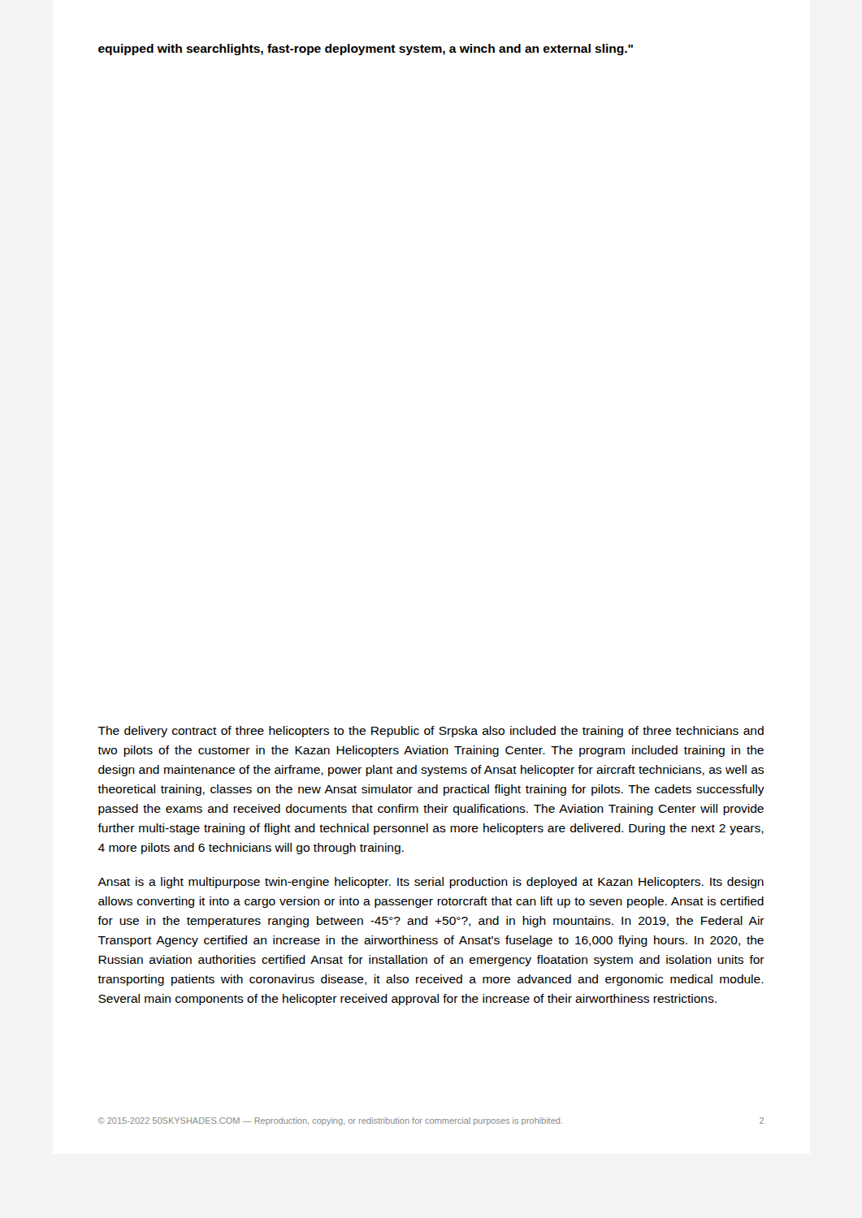equipped with searchlights, fast-rope deployment system, a winch and an external sling."
The delivery contract of three helicopters to the Republic of Srpska also included the training of three technicians and two pilots of the customer in the Kazan Helicopters Aviation Training Center. The program included training in the design and maintenance of the airframe, power plant and systems of Ansat helicopter for aircraft technicians, as well as theoretical training, classes on the new Ansat simulator and practical flight training for pilots. The cadets successfully passed the exams and received documents that confirm their qualifications. The Aviation Training Center will provide further multi-stage training of flight and technical personnel as more helicopters are delivered. During the next 2 years, 4 more pilots and 6 technicians will go through training.
Ansat is a light multipurpose twin-engine helicopter. Its serial production is deployed at Kazan Helicopters. Its design allows converting it into a cargo version or into a passenger rotorcraft that can lift up to seven people. Ansat is certified for use in the temperatures ranging between -45°? and +50°?, and in high mountains. In 2019, the Federal Air Transport Agency certified an increase in the airworthiness of Ansat's fuselage to 16,000 flying hours. In 2020, the Russian aviation authorities certified Ansat for installation of an emergency floatation system and isolation units for transporting patients with coronavirus disease, it also received a more advanced and ergonomic medical module. Several main components of the helicopter received approval for the increase of their airworthiness restrictions.
© 2015-2022 50SKYSHADES.COM — Reproduction, copying, or redistribution for commercial purposes is prohibited. 2